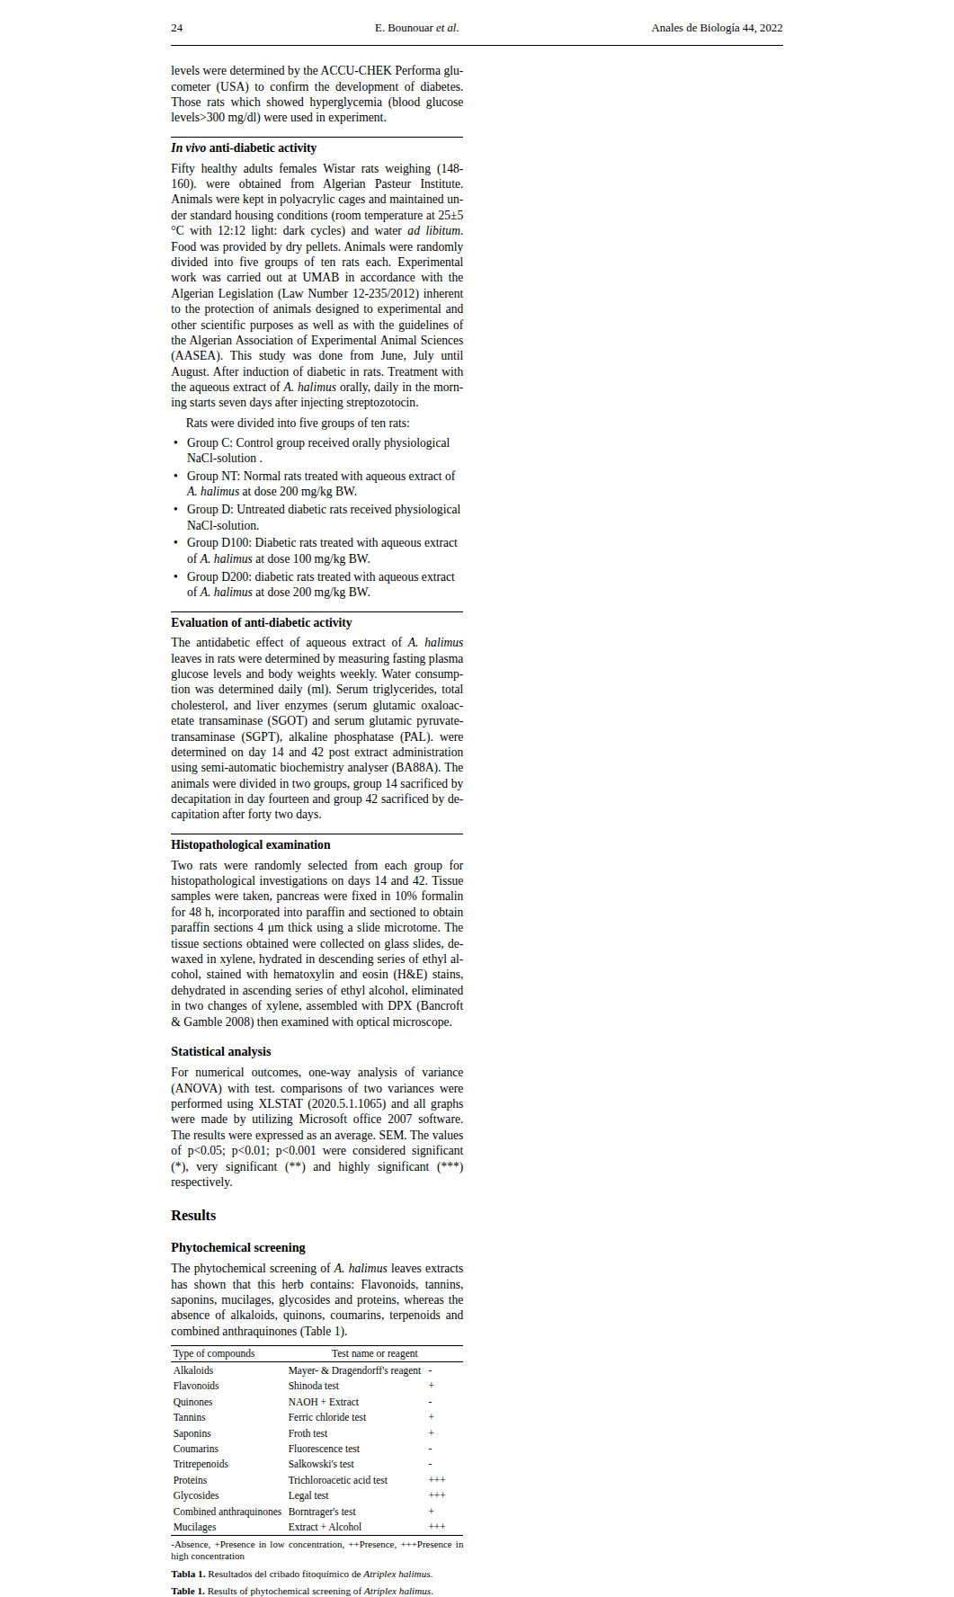24 E. Bounouar et al. Anales de Biología 44, 2022
levels were determined by the ACCU-CHEK Performa glucometer (USA) to confirm the development of diabetes. Those rats which showed hyperglycemia (blood glucose levels>300 mg/dl) were used in experiment.
In vivo anti-diabetic activity
Fifty healthy adults females Wistar rats weighing (148-160). were obtained from Algerian Pasteur Institute. Animals were kept in polyacrylic cages and maintained under standard housing conditions (room temperature at 25±5 °C with 12:12 light: dark cycles) and water ad libitum. Food was provided by dry pellets. Animals were randomly divided into five groups of ten rats each. Experimental work was carried out at UMAB in accordance with the Algerian Legislation (Law Number 12-235/2012) inherent to the protection of animals designed to experimental and other scientific purposes as well as with the guidelines of the Algerian Association of Experimental Animal Sciences (AASEA). This study was done from June, July until August. After induction of diabetic in rats. Treatment with the aqueous extract of A. halimus orally, daily in the morning starts seven days after injecting streptozotocin.
Rats were divided into five groups of ten rats:
Group C: Control group received orally physiological NaCl-solution .
Group NT: Normal rats treated with aqueous extract of A. halimus at dose 200 mg/kg BW.
Group D: Untreated diabetic rats received physiological NaCl-solution.
Group D100: Diabetic rats treated with aqueous extract of A. halimus at dose 100 mg/kg BW.
Group D200: diabetic rats treated with aqueous extract of A. halimus at dose 200 mg/kg BW.
Evaluation of anti-diabetic activity
The antidabetic effect of aqueous extract of A. halimus leaves in rats were determined by measuring fasting plasma glucose levels and body weights weekly. Water consumption was determined daily (ml). Serum triglycerides, total cholesterol, and liver enzymes (serum glutamic oxaloacetate transaminase (SGOT) and serum glutamic pyruvate-transaminase (SGPT), alkaline phosphatase (PAL). were determined on day 14 and 42 post extract administration using semi-automatic biochemistry analyser (BA88A). The animals were divided in two groups, group 14 sacrificed by decapitation in day fourteen and group 42 sacrificed by decapitation after forty two days.
Histopathological examination
Two rats were randomly selected from each group for histopathological investigations on days 14 and 42. Tissue samples were taken, pancreas were fixed in 10% formalin for 48 h, incorporated into paraffin and sectioned to obtain paraffin sections 4 μm thick using a slide microtome. The tissue sections obtained were collected on glass slides, dewaxed in xylene, hydrated in descending series of ethyl alcohol, stained with hematoxylin and eosin (H&E) stains, dehydrated in ascending series of ethyl alcohol, eliminated in two changes of xylene, assembled with DPX (Bancroft & Gamble 2008) then examined with optical microscope.
Statistical analysis
For numerical outcomes, one-way analysis of variance (ANOVA) with test. comparisons of two variances were performed using XLSTAT (2020.5.1.1065) and all graphs were made by utilizing Microsoft office 2007 software. The results were expressed as an average. SEM. The values of p<0.05; p<0.01; p<0.001 were considered significant (*), very significant (**) and highly significant (***) respectively.
Results
Phytochemical screening
The phytochemical screening of A. halimus leaves extracts has shown that this herb contains: Flavonoids, tannins, saponins, mucilages, glycosides and proteins, whereas the absence of alkaloids, quinons, coumarins, terpenoids and combined anthraquinones (Table 1).
| Type of compounds | Test name or reagent |
| --- | --- |
| Alkaloids | Mayer- & Dragendorff's reagent | - |
| Flavonoids | Shinoda test | + |
| Quinones | NAOH + Extract | - |
| Tannins | Ferric chloride test | + |
| Saponins | Froth test | + |
| Coumarins | Fluorescence test | - |
| Tritrepenoids | Salkowski's test | - |
| Proteins | Trichloroacetic acid test | +++ |
| Glycosides | Legal test | +++ |
| Combined anthraquinones | Borntrager's test | + |
| Mucilages | Extract + Alcohol | +++ |
-Absence, +Presence in low concentration, ++Presence, +++Presence in high concentration
Tabla 1. Resultados del cribado fitoquímico de Atriplex halimus.
Table 1. Results of phytochemical screening of Atriplex halimus.